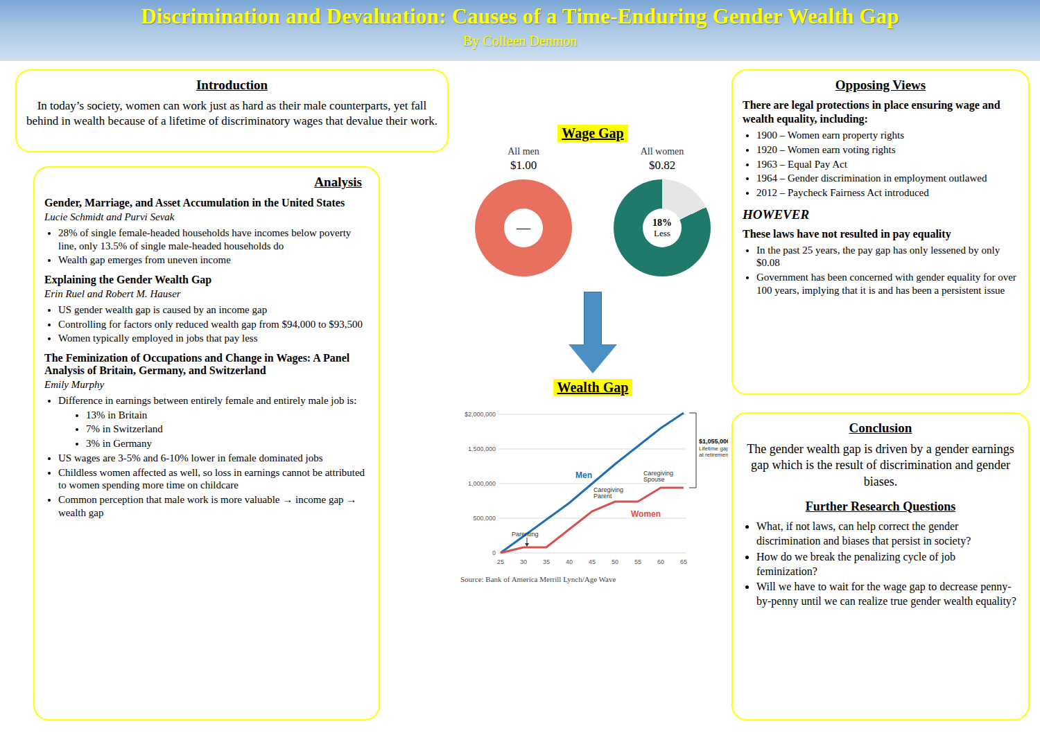Discrimination and Devaluation: Causes of a Time-Enduring Gender Wealth Gap
By Colleen Denmon
Introduction
In today’s society, women can work just as hard as their male counterparts, yet fall behind in wealth because of a lifetime of discriminatory wages that devalue their work.
Analysis
Gender, Marriage, and Asset Accumulation in the United States
Lucie Schmidt and Purvi Sevak
28% of single female-headed households have incomes below poverty line, only 13.5% of single male-headed households do
Wealth gap emerges from uneven income
Explaining the Gender Wealth Gap
Erin Ruel and Robert M. Hauser
US gender wealth gap is caused by an income gap
Controlling for factors only reduced wealth gap from $94,000 to $93,500
Women typically employed in jobs that pay less
The Feminization of Occupations and Change in Wages: A Panel Analysis of Britain, Germany, and Switzerland
Emily Murphy
Difference in earnings between entirely female and entirely male job is:
13% in Britain
7% in Switzerland
3% in Germany
US wages are 3-5% and 6-10% lower in female dominated jobs
Childless women affected as well, so loss in earnings cannot be attributed to women spending more time on childcare
Common perception that male work is more valuable → income gap → wealth gap
Wage Gap
All men$1.00
All women$0.82
—
18% Less
Wealth Gap
$2,000,000 1,500,000 1,000,000 500,000 0 25 30 35 40 45 50 55 60 65 Men Women Parenting Caregiving Parent Caregiving Spouse $1,055,000 Lifetime gap at retirement
Source: Bank of America Merrill Lynch/Age Wave
Opposing Views
There are legal protections in place ensuring wage and wealth equality, including:
1900 – Women earn property rights
1920 – Women earn voting rights
1963 – Equal Pay Act
1964 – Gender discrimination in employment outlawed
2012 – Paycheck Fairness Act introduced
HOWEVER
These laws have not resulted in pay equality
In the past 25 years, the pay gap has only lessened by only $0.08
Government has been concerned with gender equality for over 100 years, implying that it is and has been a persistent issue
Conclusion
The gender wealth gap is driven by a gender earnings gap which is the result of discrimination and gender biases.
Further Research Questions
What, if not laws, can help correct the gender discrimination and biases that persist in society?
How do we break the penalizing cycle of job feminization?
Will we have to wait for the wage gap to decrease penny-by-penny until we can realize true gender wealth equality?